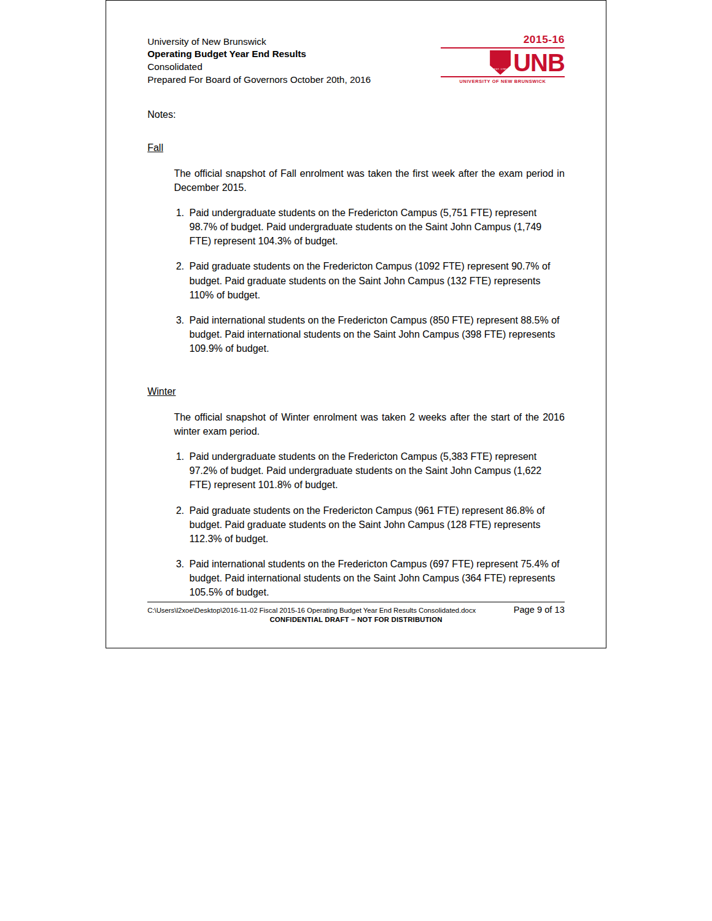University of New Brunswick
Operating Budget Year End Results
Consolidated
Prepared For Board of Governors October 20th, 2016
2015-16
UNB
UNIVERSITY OF NEW BRUNSWICK
Notes:
Fall
The official snapshot of Fall enrolment was taken the first week after the exam period in December 2015.
Paid undergraduate students on the Fredericton Campus (5,751 FTE) represent 98.7% of budget. Paid undergraduate students on the Saint John Campus (1,749 FTE) represent 104.3% of budget.
Paid graduate students on the Fredericton Campus (1092 FTE) represent 90.7% of budget. Paid graduate students on the Saint John Campus (132 FTE) represents 110% of budget.
Paid international students on the Fredericton Campus (850 FTE) represent 88.5% of budget. Paid international students on the Saint John Campus (398 FTE) represents 109.9% of budget.
Winter
The official snapshot of Winter enrolment was taken 2 weeks after the start of the 2016 winter exam period.
Paid undergraduate students on the Fredericton Campus (5,383 FTE) represent 97.2% of budget. Paid undergraduate students on the Saint John Campus (1,622 FTE) represent 101.8% of budget.
Paid graduate students on the Fredericton Campus (961 FTE) represent 86.8% of budget. Paid graduate students on the Saint John Campus (128 FTE) represents 112.3% of budget.
Paid international students on the Fredericton Campus (697 FTE) represent 75.4% of budget. Paid international students on the Saint John Campus (364 FTE) represents 105.5% of budget.
C:\Users\l2xoe\Desktop\2016-11-02 Fiscal 2015-16 Operating Budget Year End Results Consolidated.docx
Page 9 of 13
CONFIDENTIAL DRAFT – NOT FOR DISTRIBUTION